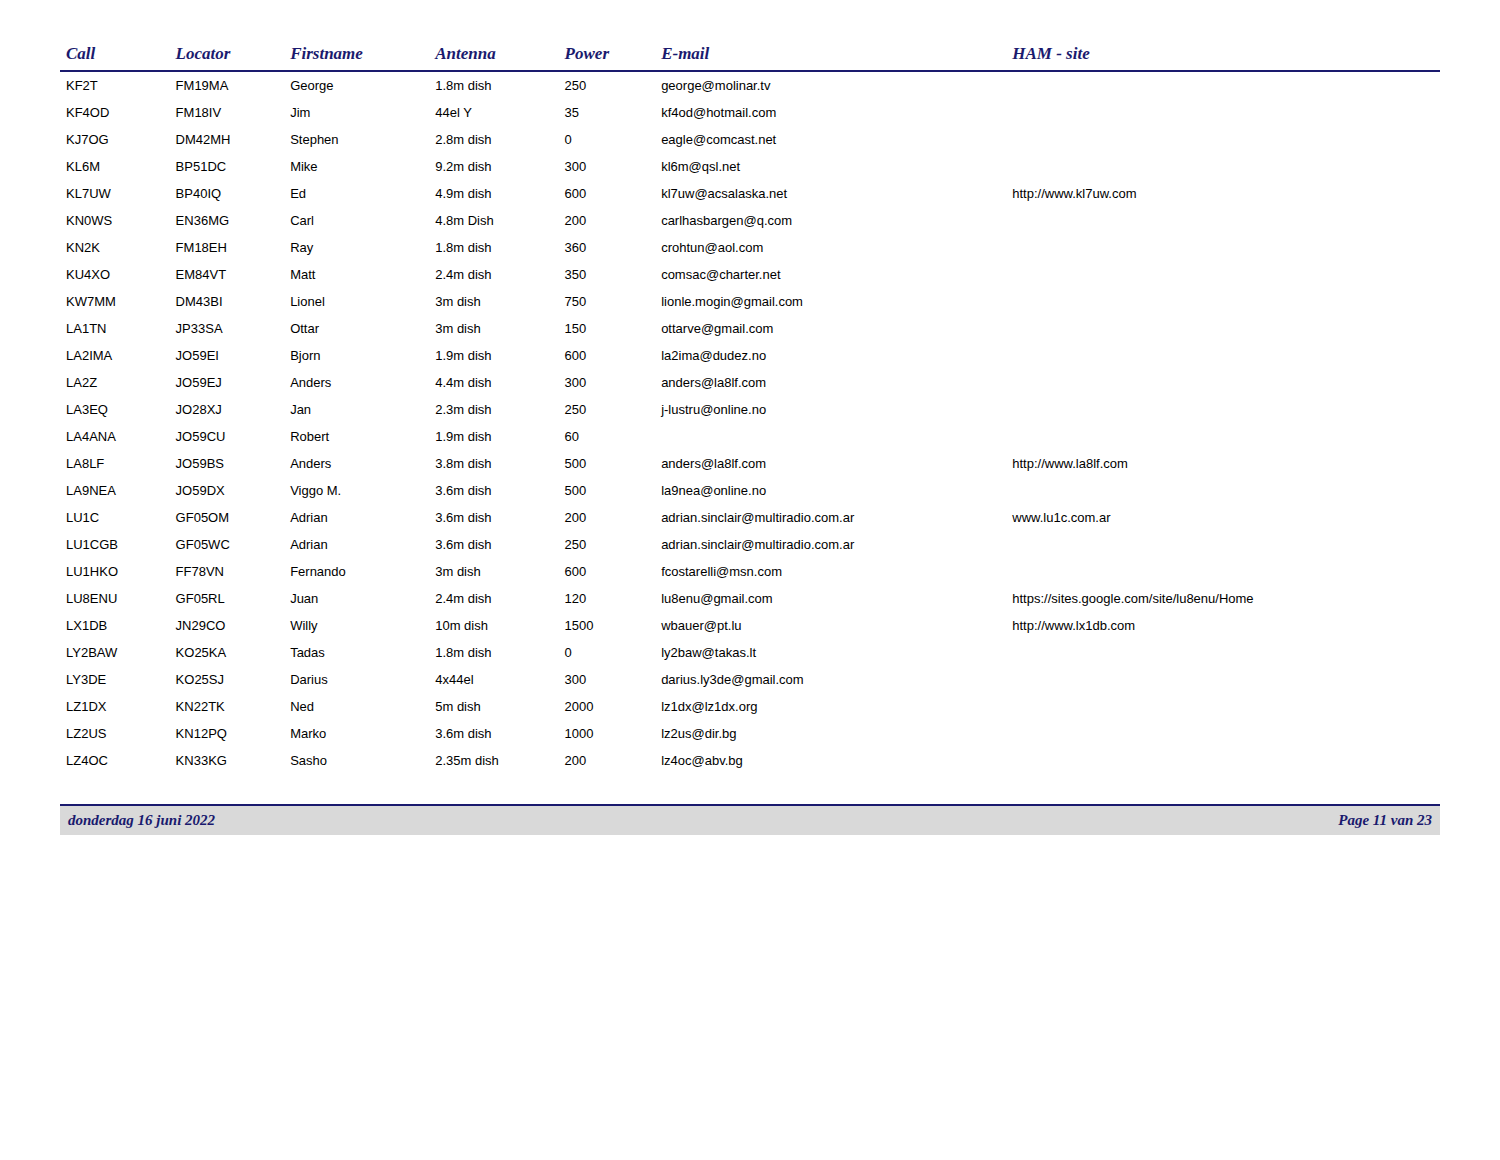| Call | Locator | Firstname | Antenna | Power | E-mail | HAM - site |
| --- | --- | --- | --- | --- | --- | --- |
| KF2T | FM19MA | George | 1.8m dish | 250 | george@molinar.tv | |
| KF4OD | FM18IV | Jim | 44el Y | 35 | kf4od@hotmail.com | |
| KJ7OG | DM42MH | Stephen | 2.8m dish | 0 | eagle@comcast.net | |
| KL6M | BP51DC | Mike | 9.2m dish | 300 | kl6m@qsl.net | |
| KL7UW | BP40IQ | Ed | 4.9m dish | 600 | kl7uw@acsalaska.net | http://www.kl7uw.com |
| KN0WS | EN36MG | Carl | 4.8m Dish | 200 | carlhasbargen@q.com | |
| KN2K | FM18EH | Ray | 1.8m dish | 360 | crohtun@aol.com | |
| KU4XO | EM84VT | Matt | 2.4m dish | 350 | comsac@charter.net | |
| KW7MM | DM43BI | Lionel | 3m dish | 750 | lionle.mogin@gmail.com | |
| LA1TN | JP33SA | Ottar | 3m dish | 150 | ottarve@gmail.com | |
| LA2IMA | JO59EI | Bjorn | 1.9m dish | 600 | la2ima@dudez.no | |
| LA2Z | JO59EJ | Anders | 4.4m dish | 300 | anders@la8lf.com | |
| LA3EQ | JO28XJ | Jan | 2.3m dish | 250 | j-lustru@online.no | |
| LA4ANA | JO59CU | Robert | 1.9m dish | 60 | | |
| LA8LF | JO59BS | Anders | 3.8m dish | 500 | anders@la8lf.com | http://www.la8lf.com |
| LA9NEA | JO59DX | Viggo M. | 3.6m dish | 500 | la9nea@online.no | |
| LU1C | GF05OM | Adrian | 3.6m dish | 200 | adrian.sinclair@multiradio.com.ar | www.lu1c.com.ar |
| LU1CGB | GF05WC | Adrian | 3.6m dish | 250 | adrian.sinclair@multiradio.com.ar | |
| LU1HKO | FF78VN | Fernando | 3m dish | 600 | fcostarelli@msn.com | |
| LU8ENU | GF05RL | Juan | 2.4m dish | 120 | lu8enu@gmail.com | https://sites.google.com/site/lu8enu/Home |
| LX1DB | JN29CO | Willy | 10m dish | 1500 | wbauer@pt.lu | http://www.lx1db.com |
| LY2BAW | KO25KA | Tadas | 1.8m dish | 0 | ly2baw@takas.lt | |
| LY3DE | KO25SJ | Darius | 4x44el | 300 | darius.ly3de@gmail.com | |
| LZ1DX | KN22TK | Ned | 5m dish | 2000 | lz1dx@lz1dx.org | |
| LZ2US | KN12PQ | Marko | 3.6m dish | 1000 | lz2us@dir.bg | |
| LZ4OC | KN33KG | Sasho | 2.35m dish | 200 | lz4oc@abv.bg | |
donderdag 16 juni 2022 Page 11 van 23